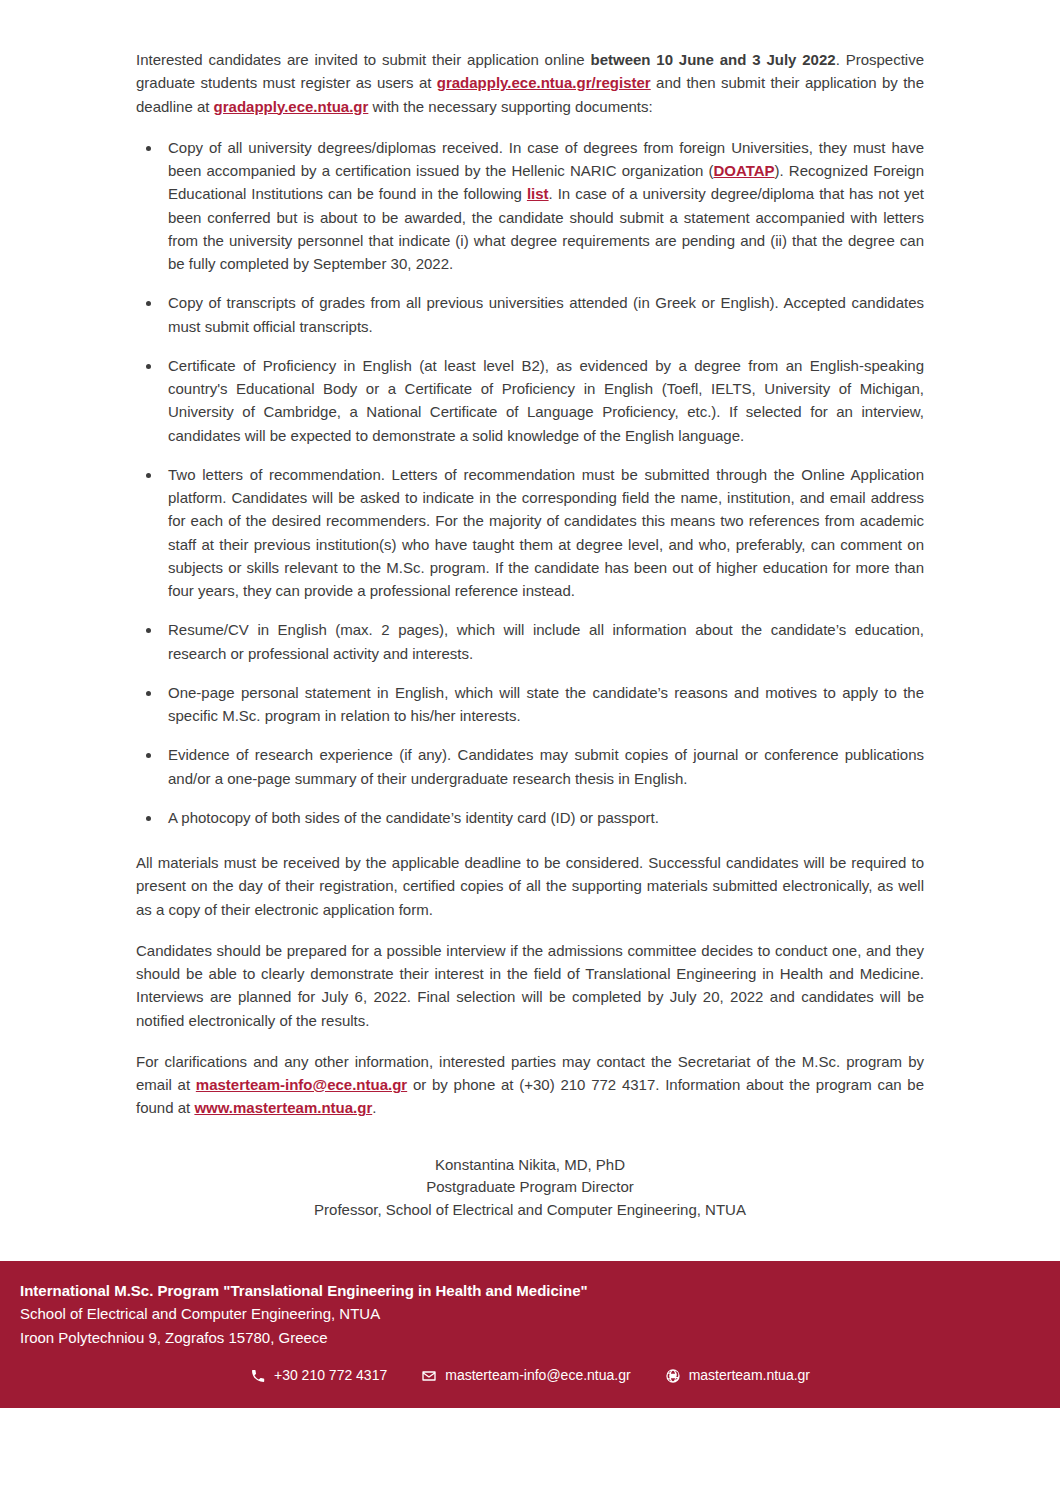Interested candidates are invited to submit their application online between 10 June and 3 July 2022. Prospective graduate students must register as users at gradapply.ece.ntua.gr/register and then submit their application by the deadline at gradapply.ece.ntua.gr with the necessary supporting documents:
Copy of all university degrees/diplomas received. In case of degrees from foreign Universities, they must have been accompanied by a certification issued by the Hellenic NARIC organization (DOATAP). Recognized Foreign Educational Institutions can be found in the following list. In case of a university degree/diploma that has not yet been conferred but is about to be awarded, the candidate should submit a statement accompanied with letters from the university personnel that indicate (i) what degree requirements are pending and (ii) that the degree can be fully completed by September 30, 2022.
Copy of transcripts of grades from all previous universities attended (in Greek or English). Accepted candidates must submit official transcripts.
Certificate of Proficiency in English (at least level B2), as evidenced by a degree from an English-speaking country's Educational Body or a Certificate of Proficiency in English (Toefl, IELTS, University of Michigan, University of Cambridge, a National Certificate of Language Proficiency, etc.). If selected for an interview, candidates will be expected to demonstrate a solid knowledge of the English language.
Two letters of recommendation. Letters of recommendation must be submitted through the Online Application platform. Candidates will be asked to indicate in the corresponding field the name, institution, and email address for each of the desired recommenders. For the majority of candidates this means two references from academic staff at their previous institution(s) who have taught them at degree level, and who, preferably, can comment on subjects or skills relevant to the M.Sc. program. If the candidate has been out of higher education for more than four years, they can provide a professional reference instead.
Resume/CV in English (max. 2 pages), which will include all information about the candidate’s education, research or professional activity and interests.
One-page personal statement in English, which will state the candidate’s reasons and motives to apply to the specific M.Sc. program in relation to his/her interests.
Evidence of research experience (if any). Candidates may submit copies of journal or conference publications and/or a one-page summary of their undergraduate research thesis in English.
A photocopy of both sides of the candidate’s identity card (ID) or passport.
All materials must be received by the applicable deadline to be considered. Successful candidates will be required to present on the day of their registration, certified copies of all the supporting materials submitted electronically, as well as a copy of their electronic application form.
Candidates should be prepared for a possible interview if the admissions committee decides to conduct one, and they should be able to clearly demonstrate their interest in the field of Translational Engineering in Health and Medicine. Interviews are planned for July 6, 2022. Final selection will be completed by July 20, 2022 and candidates will be notified electronically of the results.
For clarifications and any other information, interested parties may contact the Secretariat of the M.Sc. program by email at masterteam-info@ece.ntua.gr or by phone at (+30) 210 772 4317. Information about the program can be found at www.masterteam.ntua.gr.
Konstantina Nikita, MD, PhD
Postgraduate Program Director
Professor, School of Electrical and Computer Engineering, NTUA
International M.Sc. Program "Translational Engineering in Health and Medicine"
School of Electrical and Computer Engineering, NTUA
Iroon Polytechniou 9, Zografos 15780, Greece
+30 210 772 4317 masterteam-info@ece.ntua.gr masterteam.ntua.gr